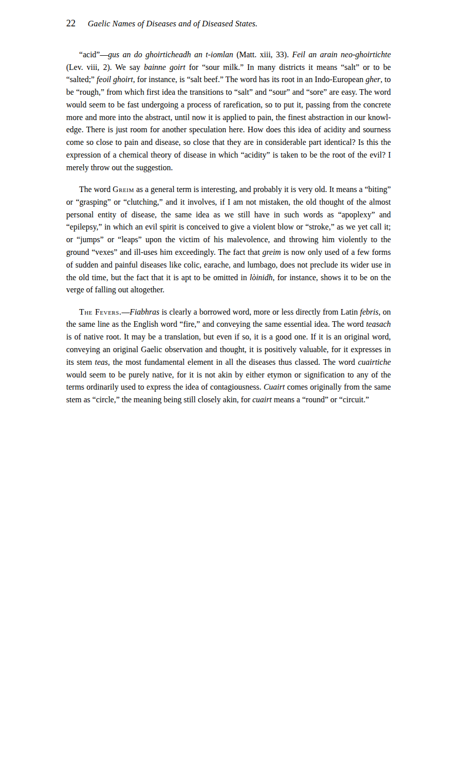22 Gaelic Names of Diseases and of Diseased States.
“acid”—gus an do ghoirticheadh an t-iomlan (Matt. xiii, 33). Feil an arain neo-ghoirtichte (Lev. viii, 2). We say bainne goirt for “sour milk.” In many districts it means “salt” or to be “salted;” feoil ghoirt, for instance, is “salt beef.” The word has its root in an Indo-European gher, to be “rough,” from which first idea the transitions to “salt” and “sour” and “sore” are easy. The word would seem to be fast undergoing a process of rarefication, so to put it, passing from the concrete more and more into the abstract, until now it is applied to pain, the finest abstraction in our knowledge. There is just room for another speculation here. How does this idea of acidity and sourness come so close to pain and disease, so close that they are in considerable part identical? Is this the expression of a chemical theory of disease in which “acidity” is taken to be the root of the evil? I merely throw out the suggestion.
The word Greim as a general term is interesting, and probably it is very old. It means a “biting” or “grasping” or “clutching,” and it involves, if I am not mistaken, the old thought of the almost personal entity of disease, the same idea as we still have in such words as “apoplexy” and “epilepsy,” in which an evil spirit is conceived to give a violent blow or “stroke,” as we yet call it; or “jumps” or “leaps” upon the victim of his malevolence, and throwing him violently to the ground “vexes” and ill-uses him exceedingly. The fact that greim is now only used of a few forms of sudden and painful diseases like colic, earache, and lumbago, does not preclude its wider use in the old time, but the fact that it is apt to be omitted in lòinidh, for instance, shows it to be on the verge of falling out altogether.
The Fevers.—Fiabhras is clearly a borrowed word, more or less directly from Latin febris, on the same line as the English word “fire,” and conveying the same essential idea. The word teasach is of native root. It may be a translation, but even if so, it is a good one. If it is an original word, conveying an original Gaelic observation and thought, it is positively valuable, for it expresses in its stem teas, the most fundamental element in all the diseases thus classed. The word cuairtiche would seem to be purely native, for it is not akin by either etymon or signification to any of the terms ordinarily used to express the idea of contagiousness. Cuairt comes originally from the same stem as “circle,” the meaning being still closely akin, for cuairt means a “round” or “circuit.”